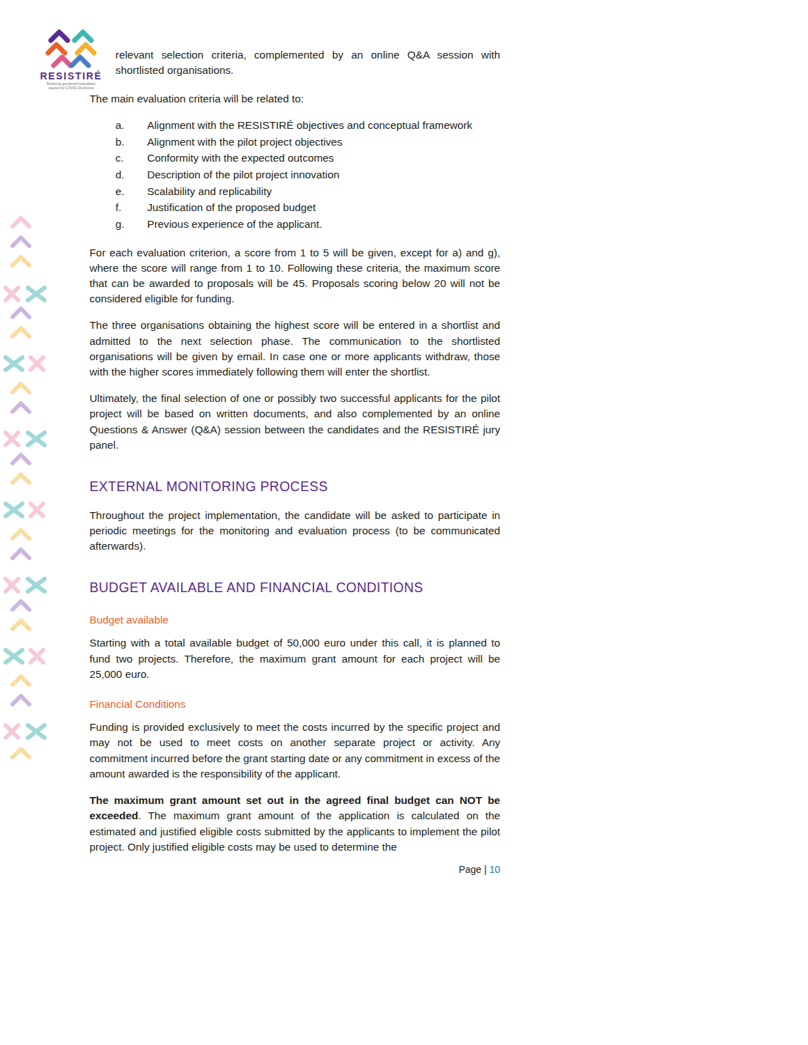RESISTIRÉ
Reducing gendered inequalities
caused by COVID-19 policies
relevant selection criteria, complemented by an online Q&A session with shortlisted organisations.
The main evaluation criteria will be related to:
a. Alignment with the RESISTIRÉ objectives and conceptual framework
b. Alignment with the pilot project objectives
c. Conformity with the expected outcomes
d. Description of the pilot project innovation
e. Scalability and replicability
f. Justification of the proposed budget
g. Previous experience of the applicant.
For each evaluation criterion, a score from 1 to 5 will be given, except for a) and g), where the score will range from 1 to 10. Following these criteria, the maximum score that can be awarded to proposals will be 45. Proposals scoring below 20 will not be considered eligible for funding.
The three organisations obtaining the highest score will be entered in a shortlist and admitted to the next selection phase. The communication to the shortlisted organisations will be given by email. In case one or more applicants withdraw, those with the higher scores immediately following them will enter the shortlist.
Ultimately, the final selection of one or possibly two successful applicants for the pilot project will be based on written documents, and also complemented by an online Questions & Answer (Q&A) session between the candidates and the RESISTIRÉ jury panel.
EXTERNAL MONITORING PROCESS
Throughout the project implementation, the candidate will be asked to participate in periodic meetings for the monitoring and evaluation process (to be communicated afterwards).
BUDGET AVAILABLE AND FINANCIAL CONDITIONS
Budget available
Starting with a total available budget of 50,000 euro under this call, it is planned to fund two projects. Therefore, the maximum grant amount for each project will be 25,000 euro.
Financial Conditions
Funding is provided exclusively to meet the costs incurred by the specific project and may not be used to meet costs on another separate project or activity. Any commitment incurred before the grant starting date or any commitment in excess of the amount awarded is the responsibility of the applicant.
The maximum grant amount set out in the agreed final budget can NOT be exceeded. The maximum grant amount of the application is calculated on the estimated and justified eligible costs submitted by the applicants to implement the pilot project. Only justified eligible costs may be used to determine the
Page | 10